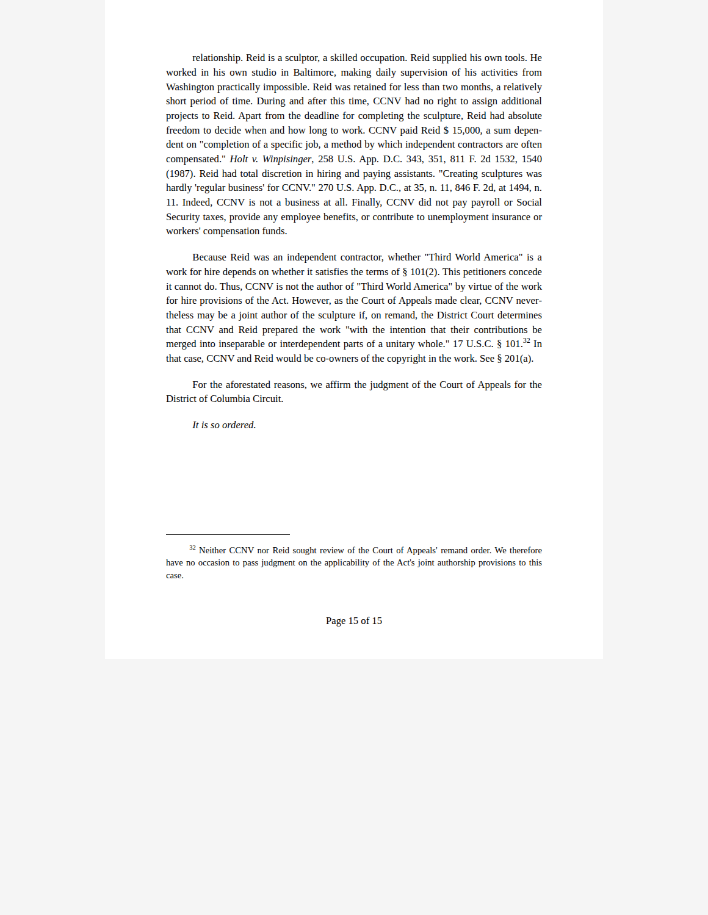relationship. Reid is a sculptor, a skilled occupation. Reid supplied his own tools. He worked in his own studio in Baltimore, making daily supervision of his activities from Washington practically impossible. Reid was retained for less than two months, a relatively short period of time. During and after this time, CCNV had no right to assign additional projects to Reid. Apart from the deadline for completing the sculpture, Reid had absolute freedom to decide when and how long to work. CCNV paid Reid $ 15,000, a sum dependent on "completion of a specific job, a method by which independent contractors are often compensated." Holt v. Winpisinger, 258 U.S. App. D.C. 343, 351, 811 F. 2d 1532, 1540 (1987). Reid had total discretion in hiring and paying assistants. "Creating sculptures was hardly 'regular business' for CCNV." 270 U.S. App. D.C., at 35, n. 11, 846 F. 2d, at 1494, n. 11. Indeed, CCNV is not a business at all. Finally, CCNV did not pay payroll or Social Security taxes, provide any employee benefits, or contribute to unemployment insurance or workers' compensation funds.
Because Reid was an independent contractor, whether "Third World America" is a work for hire depends on whether it satisfies the terms of § 101(2). This petitioners concede it cannot do. Thus, CCNV is not the author of "Third World America" by virtue of the work for hire provisions of the Act. However, as the Court of Appeals made clear, CCNV nevertheless may be a joint author of the sculpture if, on remand, the District Court determines that CCNV and Reid prepared the work "with the intention that their contributions be merged into inseparable or interdependent parts of a unitary whole." 17 U.S.C. § 101.32 In that case, CCNV and Reid would be co-owners of the copyright in the work. See § 201(a).
For the aforestated reasons, we affirm the judgment of the Court of Appeals for the District of Columbia Circuit.
It is so ordered.
32 Neither CCNV nor Reid sought review of the Court of Appeals' remand order. We therefore have no occasion to pass judgment on the applicability of the Act's joint authorship provisions to this case.
Page 15 of 15